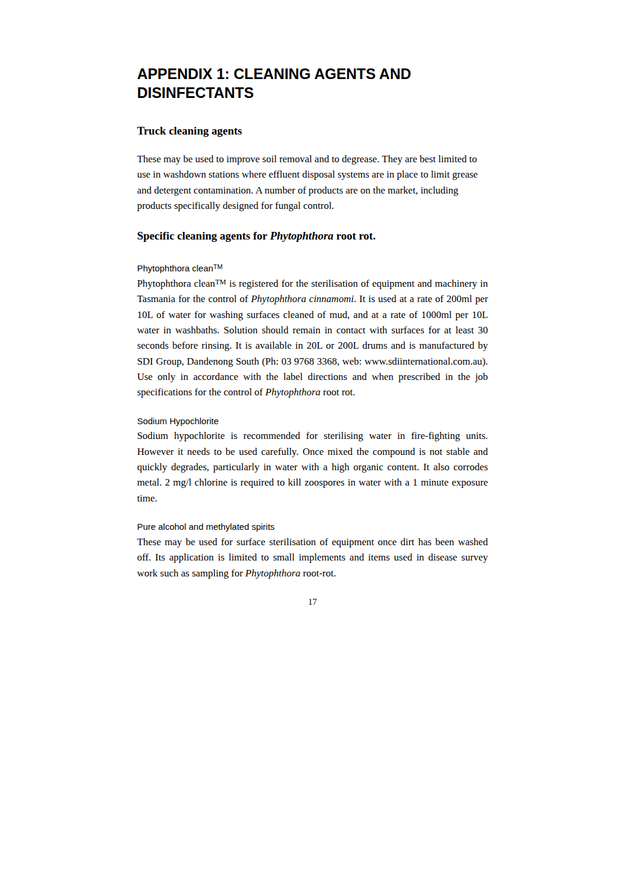APPENDIX 1: CLEANING AGENTS AND DISINFECTANTS
Truck cleaning agents
These may be used to improve soil removal and to degrease. They are best limited to use in washdown stations where effluent disposal systems are in place to limit grease and detergent contamination. A number of products are on the market, including products specifically designed for fungal control.
Specific cleaning agents for Phytophthora root rot.
Phytophthora cleanTM
Phytophthora cleanTM is registered for the sterilisation of equipment and machinery in Tasmania for the control of Phytophthora cinnamomi. It is used at a rate of 200ml per 10L of water for washing surfaces cleaned of mud, and at a rate of 1000ml per 10L water in washbaths. Solution should remain in contact with surfaces for at least 30 seconds before rinsing. It is available in 20L or 200L drums and is manufactured by SDI Group, Dandenong South (Ph: 03 9768 3368, web: www.sdiinternational.com.au). Use only in accordance with the label directions and when prescribed in the job specifications for the control of Phytophthora root rot.
Sodium Hypochlorite
Sodium hypochlorite is recommended for sterilising water in fire-fighting units. However it needs to be used carefully. Once mixed the compound is not stable and quickly degrades, particularly in water with a high organic content. It also corrodes metal. 2 mg/l chlorine is required to kill zoospores in water with a 1 minute exposure time.
Pure alcohol and methylated spirits
These may be used for surface sterilisation of equipment once dirt has been washed off. Its application is limited to small implements and items used in disease survey work such as sampling for Phytophthora root-rot.
17